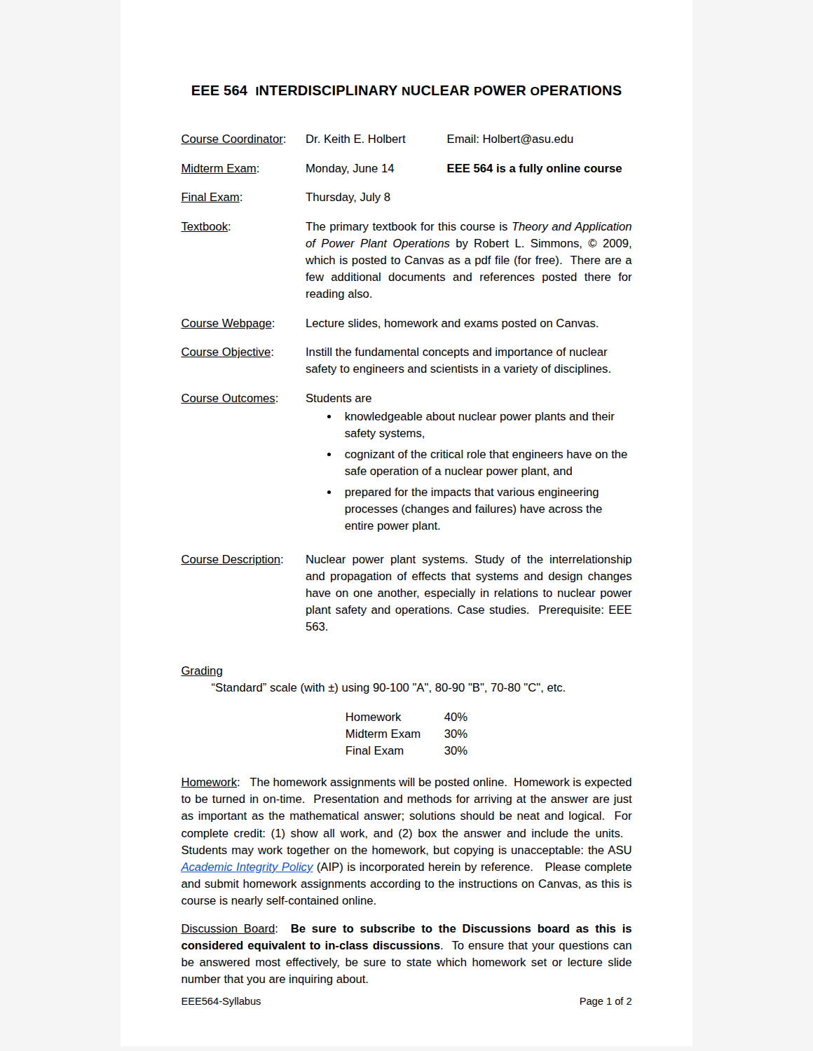EEE 564 INTERDISCIPLINARY NUCLEAR POWER OPERATIONS
| Course Coordinator : | Dr. Keith E. Holbert | Email: Holbert@asu.edu |
| Midterm Exam : | Monday, June 14 | EEE 564 is a fully online course |
| Final Exam : | Thursday, July 8 | |
| Textbook : | The primary textbook for this course is Theory and Application of Power Plant Operations by Robert L. Simmons, © 2009, which is posted to Canvas as a pdf file (for free). There are a few additional documents and references posted there for reading also. |
| Course Webpage : | Lecture slides, homework and exams posted on Canvas. |
| Course Objective : | Instill the fundamental concepts and importance of nuclear safety to engineers and scientists in a variety of disciplines. |
| Course Outcomes : | Students are knowledgeable about nuclear power plants and their safety systems, cognizant of the critical role that engineers have on the safe operation of a nuclear power plant, and prepared for the impacts that various engineering processes (changes and failures) have across the entire power plant. |
| Course Description : | Nuclear power plant systems. Study of the interrelationship and propagation of effects that systems and design changes have on one another, especially in relations to nuclear power plant safety and operations. Case studies. Prerequisite: EEE 563. |
Grading
“Standard” scale (with ±) using 90-100 "A", 80-90 "B", 70-80 "C", etc.
| Homework | 40% |
| Midterm Exam | 30% |
| Final Exam | 30% |
Homework: The homework assignments will be posted online. Homework is expected to be turned in on-time. Presentation and methods for arriving at the answer are just as important as the mathematical answer; solutions should be neat and logical. For complete credit: (1) show all work, and (2) box the answer and include the units. Students may work together on the homework, but copying is unacceptable: the ASU Academic Integrity Policy (AIP) is incorporated herein by reference. Please complete and submit homework assignments according to the instructions on Canvas, as this is course is nearly self-contained online.
Discussion Board: Be sure to subscribe to the Discussions board as this is considered equivalent to in-class discussions. To ensure that your questions can be answered most effectively, be sure to state which homework set or lecture slide number that you are inquiring about.
EEE564-Syllabus Page 1 of 2